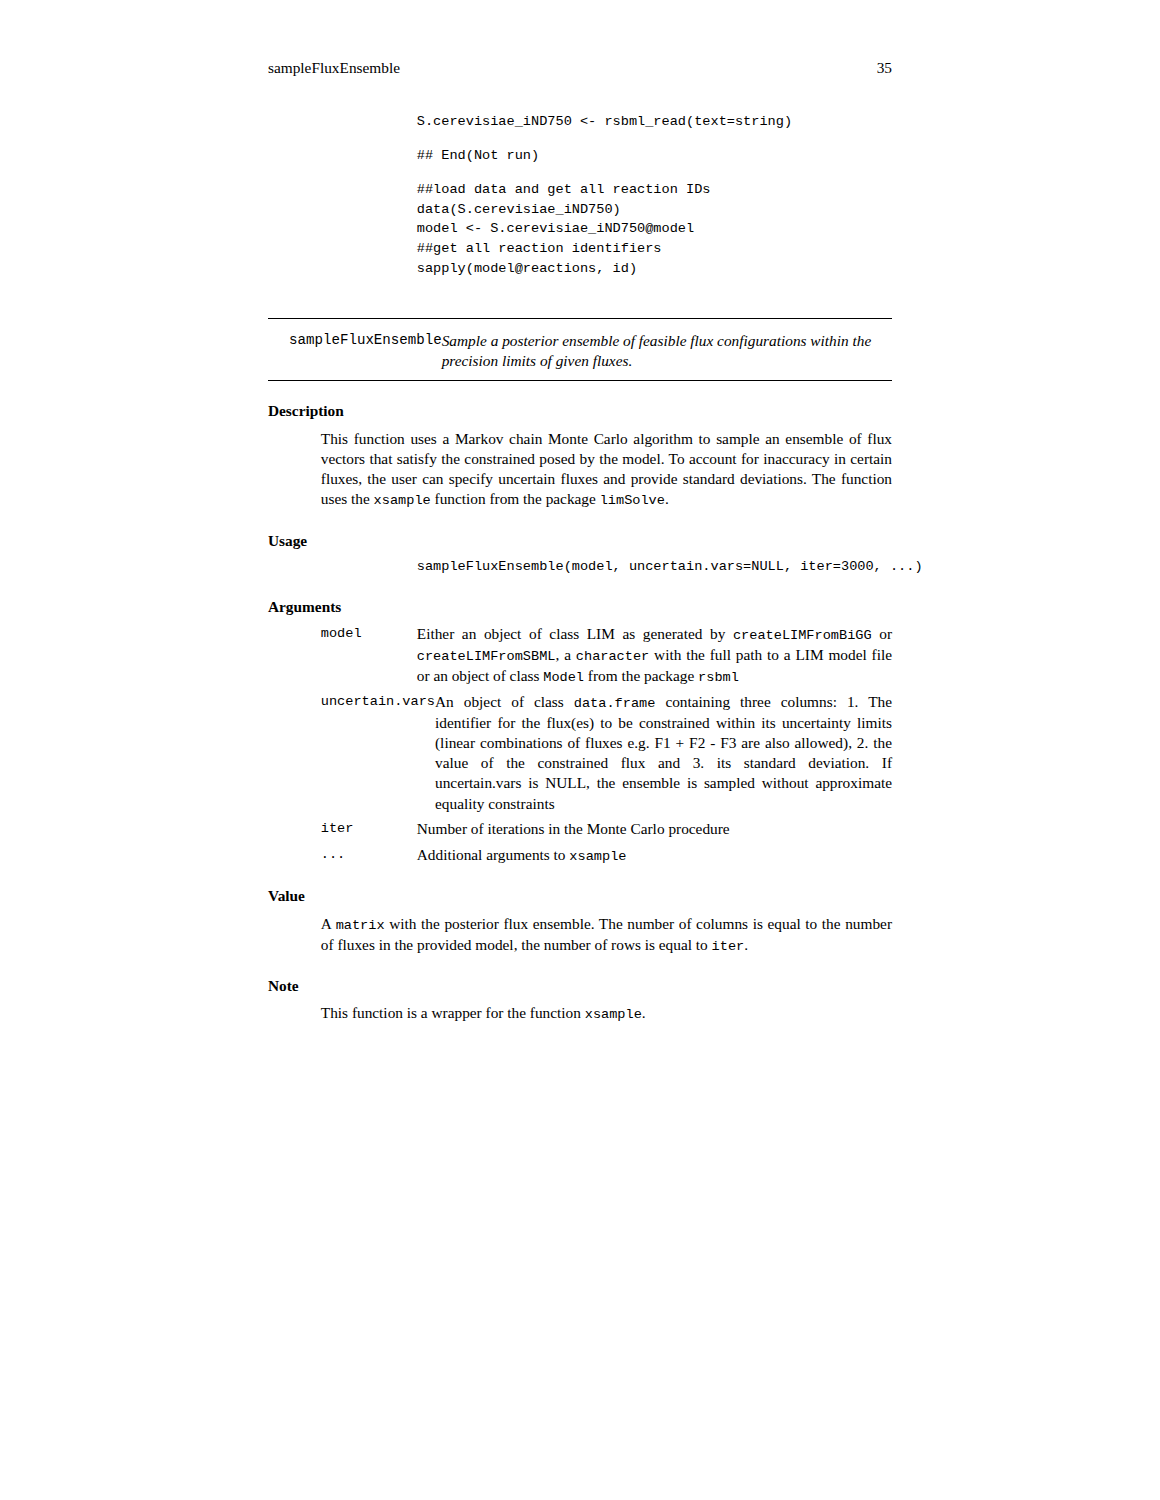sampleFluxEnsemble 35
S.cerevisiae_iND750 <- rsbml_read(text=string)
## End(Not run)
##load data and get all reaction IDs
data(S.cerevisiae_iND750)
model <- S.cerevisiae_iND750@model
##get all reaction identifiers
sapply(model@reactions, id)
sampleFluxEnsemble
Sample a posterior ensemble of feasible flux configurations within the precision limits of given fluxes.
Description
This function uses a Markov chain Monte Carlo algorithm to sample an ensemble of flux vectors that satisfy the constrained posed by the model. To account for inaccuracy in certain fluxes, the user can specify uncertain fluxes and provide standard deviations. The function uses the xsample function from the package limSolve.
Usage
sampleFluxEnsemble(model, uncertain.vars=NULL, iter=3000, ...)
Arguments
model
Either an object of class LIM as generated by createLIMFromBiGG or createLIMFromSBML, a character with the full path to a LIM model file or an object of class Model from the package rsbml
uncertain.vars
An object of class data.frame containing three columns: 1. The identifier for the flux(es) to be constrained within its uncertainty limits (linear combinations of fluxes e.g. F1 + F2 - F3 are also allowed), 2. the value of the constrained flux and 3. its standard deviation. If uncertain.vars is NULL, the ensemble is sampled without approximate equality constraints
iter
Number of iterations in the Monte Carlo procedure
...
Additional arguments to xsample
Value
A matrix with the posterior flux ensemble. The number of columns is equal to the number of fluxes in the provided model, the number of rows is equal to iter.
Note
This function is a wrapper for the function xsample.